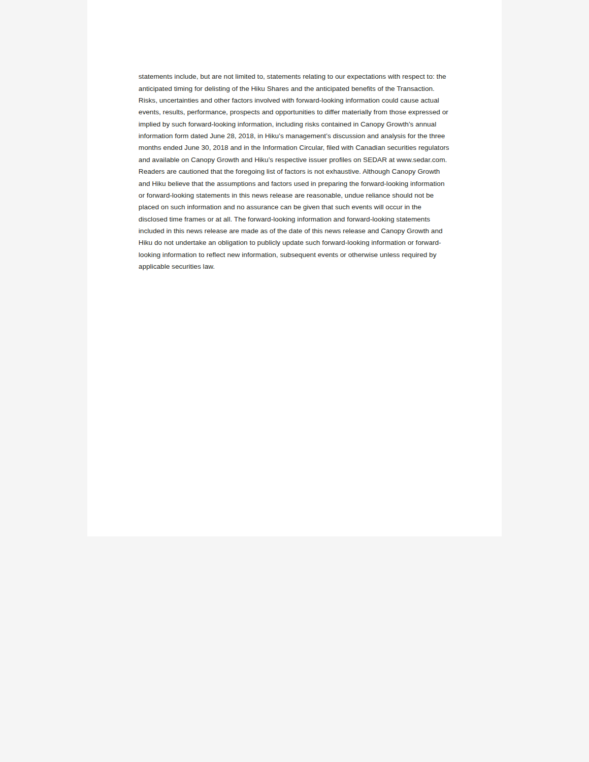statements include, but are not limited to, statements relating to our expectations with respect to: the anticipated timing for delisting of the Hiku Shares and the anticipated benefits of the Transaction. Risks, uncertainties and other factors involved with forward-looking information could cause actual events, results, performance, prospects and opportunities to differ materially from those expressed or implied by such forward-looking information, including risks contained in Canopy Growth’s annual information form dated June 28, 2018, in Hiku’s management’s discussion and analysis for the three months ended June 30, 2018 and in the Information Circular, filed with Canadian securities regulators and available on Canopy Growth and Hiku’s respective issuer profiles on SEDAR at www.sedar.com. Readers are cautioned that the foregoing list of factors is not exhaustive. Although Canopy Growth and Hiku believe that the assumptions and factors used in preparing the forward-looking information or forward-looking statements in this news release are reasonable, undue reliance should not be placed on such information and no assurance can be given that such events will occur in the disclosed time frames or at all. The forward-looking information and forward-looking statements included in this news release are made as of the date of this news release and Canopy Growth and Hiku do not undertake an obligation to publicly update such forward-looking information or forward-looking information to reflect new information, subsequent events or otherwise unless required by applicable securities law.